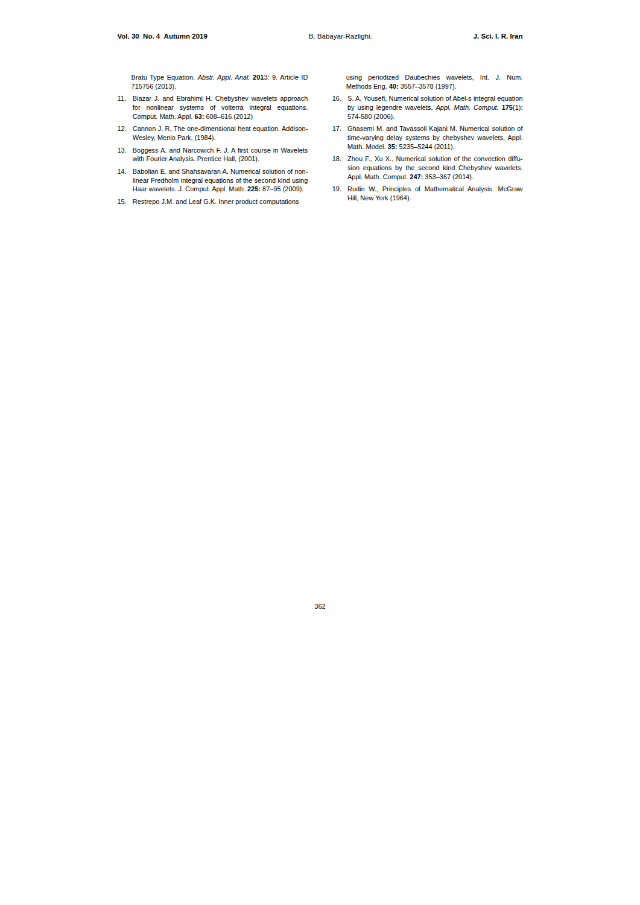Vol. 30 No. 4 Autumn 2019 B. Babayar-Razlighi. J. Sci. I. R. Iran
Bratu Type Equation. Abstr. Appl. Anal. 2013: 9. Article ID 715756 (2013).
11. Biazar J. and Ebrahimi H. Chebyshev wavelets approach for nonlinear systems of volterra integral equations. Comput. Math. Appl. 63: 608–616 (2012)
12. Cannon J. R. The one-dimensional heat equation. Addison-Wesley, Menlo Park, (1984).
13. Boggess A. and Narcowich F. J. A first course in Wavelets with Fourier Analysis. Prentice Hall, (2001).
14. Babolian E. and Shahsavaran A. Numerical solution of nonlinear Fredholm integral equations of the second kind using Haar wavelets. J. Comput. Appl. Math. 225: 87–95 (2009).
15. Restrepo J.M. and Leaf G.K. Inner product computations
using periodized Daubechies wavelets, Int. J. Num. Methods Eng. 40: 3557–3578 (1997).
16. S. A. Yousefi, Numerical solution of Abel-s integral equation by using legendre wavelets, Appl. Math. Comput. 175(1): 574-580 (2006).
17. Ghasemi M. and Tavassoli Kajani M. Numerical solution of time-varying delay systems by chebyshev wavelets, Appl. Math. Model. 35: 5235–5244 (2011).
18. Zhou F., Xu X., Numerical solution of the convection diffusion equations by the second kind Chebyshev wavelets. Appl. Math. Comput. 247: 353–367 (2014).
19. Rudin W., Principles of Mathematical Analysis. McGraw Hill, New York (1964).
362